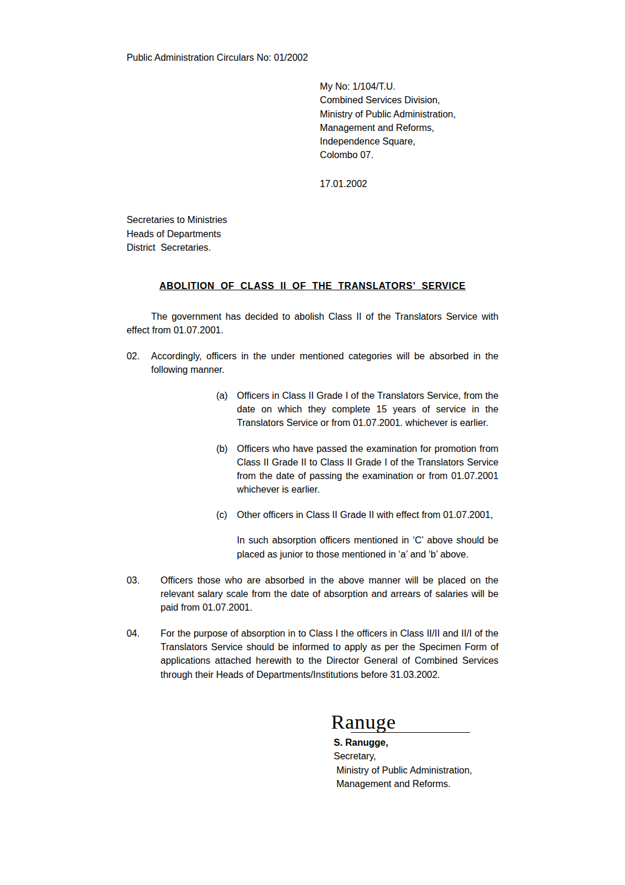Public Administration Circulars No: 01/2002
My No: 1/104/T.U.
Combined Services Division,
Ministry of Public Administration,
Management and Reforms,
Independence Square,
Colombo 07.
17.01.2002
Secretaries to Ministries
Heads of Departments
District Secretaries.
ABOLITION OF CLASS II OF THE TRANSLATORS’ SERVICE
The government has decided to abolish Class II of the Translators Service with effect from 01.07.2001.
02. Accordingly, officers in the under mentioned categories will be absorbed in the following manner.
(a) Officers in Class II Grade I of the Translators Service, from the date on which they complete 15 years of service in the Translators Service or from 01.07.2001. whichever is earlier.
(b) Officers who have passed the examination for promotion from Class II Grade II to Class II Grade I of the Translators Service from the date of passing the examination or from 01.07.2001 whichever is earlier.
(c) Other officers in Class II Grade II with effect from 01.07.2001,
In such absorption officers mentioned in ‘C’ above should be placed as junior to those mentioned in ‘a’ and ‘b’ above.
03. Officers those who are absorbed in the above manner will be placed on the relevant salary scale from the date of absorption and arrears of salaries will be paid from 01.07.2001.
04. For the purpose of absorption in to Class I the officers in Class II/II and II/I of the Translators Service should be informed to apply as per the Specimen Form of applications attached herewith to the Director General of Combined Services through their Heads of Departments/Institutions before 31.03.2002.
Ranuge
S. Ranugge,
Secretary,
Ministry of Public Administration,
Management and Reforms.